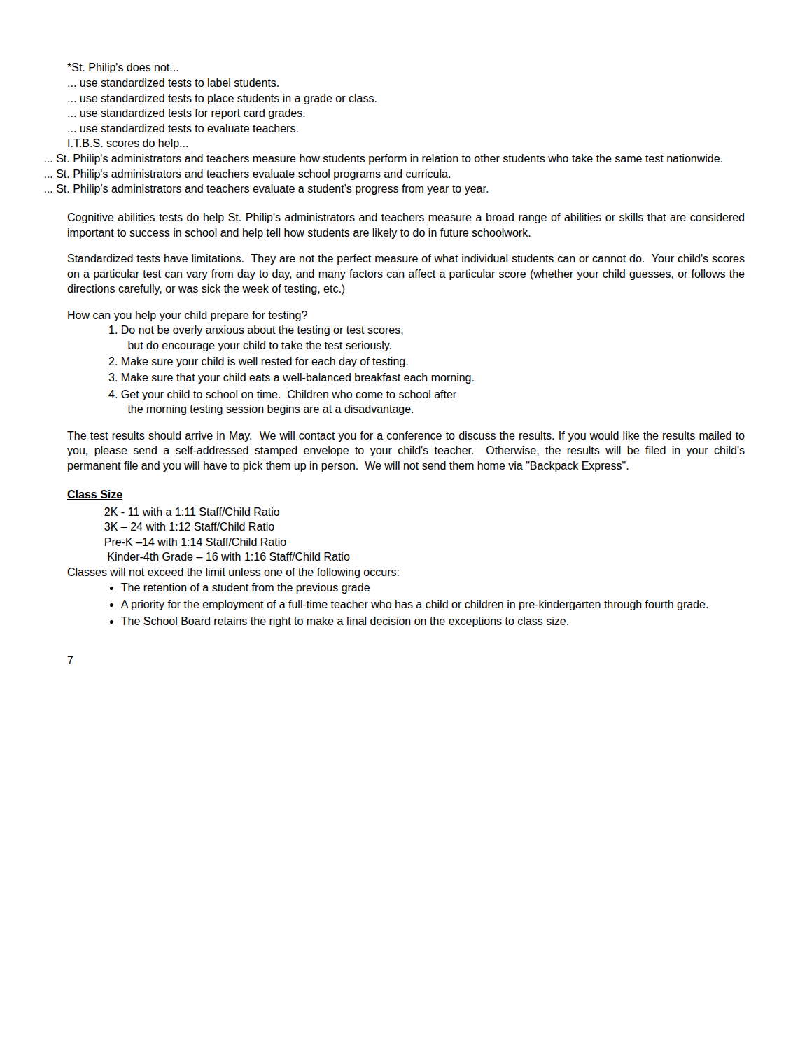*St. Philip's does not...
... use standardized tests to label students.
... use standardized tests to place students in a grade or class.
... use standardized tests for report card grades.
... use standardized tests to evaluate teachers.
I.T.B.S. scores do help...
... St. Philip's administrators and teachers measure how students perform in relation to other students who take the same test nationwide.
... St. Philip's administrators and teachers evaluate school programs and curricula.
... St. Philip’s administrators and teachers evaluate a student's progress from year to year.
Cognitive abilities tests do help St. Philip's administrators and teachers measure a broad range of abilities or skills that are considered important to success in school and help tell how students are likely to do in future schoolwork.
Standardized tests have limitations. They are not the perfect measure of what individual students can or cannot do. Your child's scores on a particular test can vary from day to day, and many factors can affect a particular score (whether your child guesses, or follows the directions carefully, or was sick the week of testing, etc.)
How can you help your child prepare for testing?
Do not be overly anxious about the testing or test scores,but do encourage your child to take the test seriously.
Make sure your child is well rested for each day of testing.
Make sure that your child eats a well-balanced breakfast each morning.
Get your child to school on time. Children who come to school afterthe morning testing session begins are at a disadvantage.
The test results should arrive in May. We will contact you for a conference to discuss the results. If you would like the results mailed to you, please send a self-addressed stamped envelope to your child's teacher. Otherwise, the results will be filed in your child's permanent file and you will have to pick them up in person. We will not send them home via "Backpack Express".
Class Size
2K - 11 with a 1:11 Staff/Child Ratio
3K – 24 with 1:12 Staff/Child Ratio
Pre-K –14 with 1:14 Staff/Child Ratio
Kinder-4th Grade – 16 with 1:16 Staff/Child Ratio
Classes will not exceed the limit unless one of the following occurs:
The retention of a student from the previous grade
A priority for the employment of a full-time teacher who has a child or children in pre-kindergarten through fourth grade.
The School Board retains the right to make a final decision on the exceptions to class size.
7